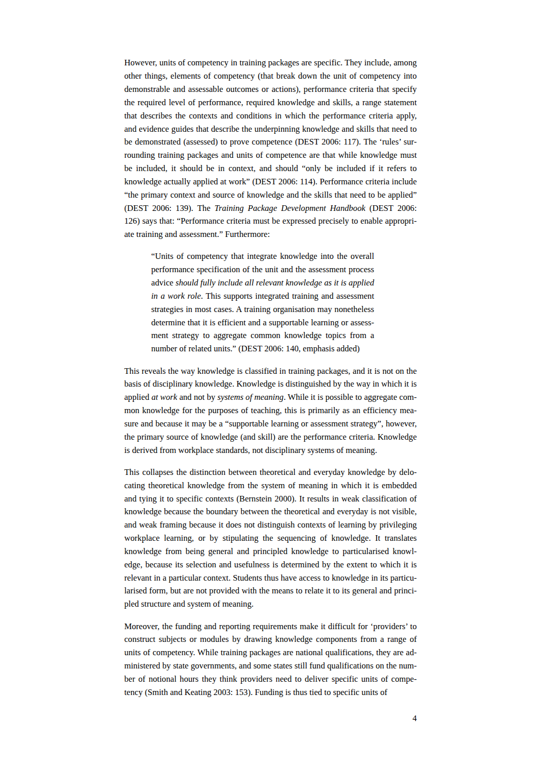However, units of competency in training packages are specific. They include, among other things, elements of competency (that break down the unit of competency into demonstrable and assessable outcomes or actions), performance criteria that specify the required level of performance, required knowledge and skills, a range statement that describes the contexts and conditions in which the performance criteria apply, and evidence guides that describe the underpinning knowledge and skills that need to be demonstrated (assessed) to prove competence (DEST 2006: 117). The ‘rules’ surrounding training packages and units of competence are that while knowledge must be included, it should be in context, and should “only be included if it refers to knowledge actually applied at work” (DEST 2006: 114). Performance criteria include “the primary context and source of knowledge and the skills that need to be applied” (DEST 2006: 139). The Training Package Development Handbook (DEST 2006: 126) says that: “Performance criteria must be expressed precisely to enable appropriate training and assessment.” Furthermore:
“Units of competency that integrate knowledge into the overall performance specification of the unit and the assessment process advice should fully include all relevant knowledge as it is applied in a work role. This supports integrated training and assessment strategies in most cases. A training organisation may nonetheless determine that it is efficient and a supportable learning or assessment strategy to aggregate common knowledge topics from a number of related units.” (DEST 2006: 140, emphasis added)
This reveals the way knowledge is classified in training packages, and it is not on the basis of disciplinary knowledge. Knowledge is distinguished by the way in which it is applied at work and not by systems of meaning. While it is possible to aggregate common knowledge for the purposes of teaching, this is primarily as an efficiency measure and because it may be a “supportable learning or assessment strategy”, however, the primary source of knowledge (and skill) are the performance criteria. Knowledge is derived from workplace standards, not disciplinary systems of meaning.
This collapses the distinction between theoretical and everyday knowledge by delocating theoretical knowledge from the system of meaning in which it is embedded and tying it to specific contexts (Bernstein 2000). It results in weak classification of knowledge because the boundary between the theoretical and everyday is not visible, and weak framing because it does not distinguish contexts of learning by privileging workplace learning, or by stipulating the sequencing of knowledge. It translates knowledge from being general and principled knowledge to particularised knowledge, because its selection and usefulness is determined by the extent to which it is relevant in a particular context. Students thus have access to knowledge in its particularised form, but are not provided with the means to relate it to its general and principled structure and system of meaning.
Moreover, the funding and reporting requirements make it difficult for ‘providers’ to construct subjects or modules by drawing knowledge components from a range of units of competency. While training packages are national qualifications, they are administered by state governments, and some states still fund qualifications on the number of notional hours they think providers need to deliver specific units of competency (Smith and Keating 2003: 153). Funding is thus tied to specific units of
4